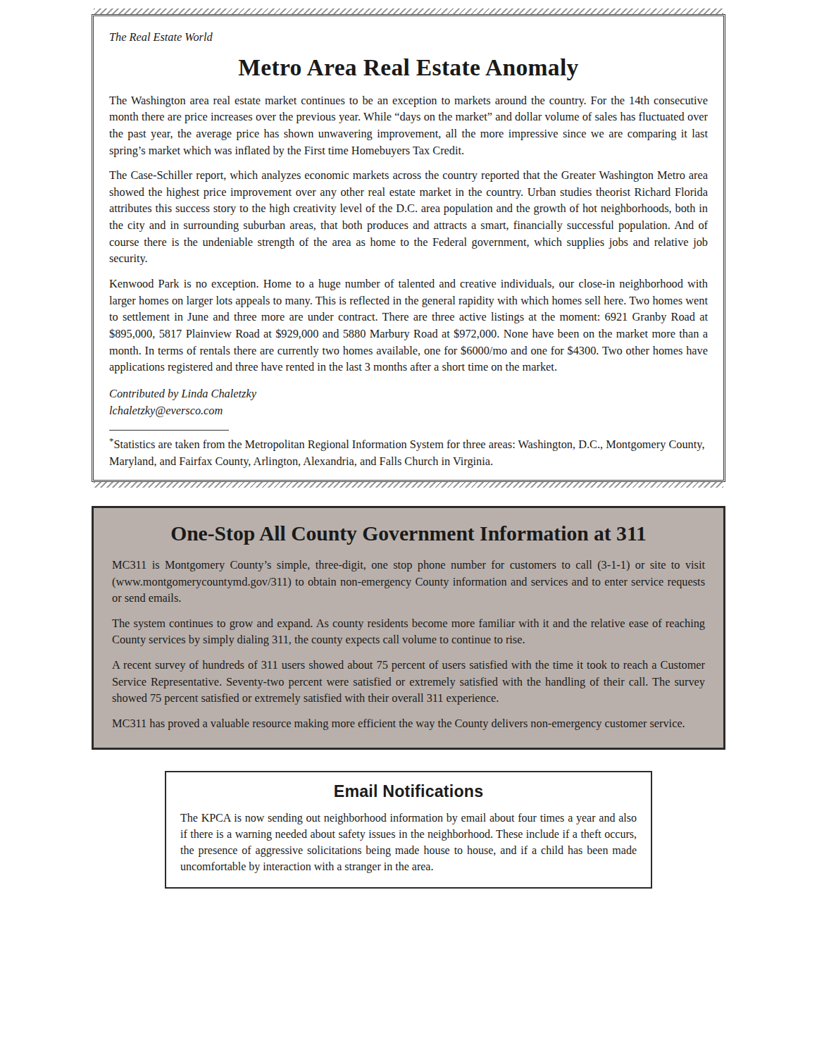The Real Estate World
Metro Area Real Estate Anomaly
The Washington area real estate market continues to be an exception to markets around the country. For the 14th consecutive month there are price increases over the previous year. While “days on the market” and dollar volume of sales has fluctuated over the past year, the average price has shown unwavering improvement, all the more impressive since we are comparing it last spring’s market which was inflated by the First time Homebuyers Tax Credit.
The Case-Schiller report, which analyzes economic markets across the country reported that the Greater Washington Metro area showed the highest price improvement over any other real estate market in the country. Urban studies theorist Richard Florida attributes this success story to the high creativity level of the D.C. area population and the growth of hot neighborhoods, both in the city and in surrounding suburban areas, that both produces and attracts a smart, financially successful population. And of course there is the undeniable strength of the area as home to the Federal government, which supplies jobs and relative job security.
Kenwood Park is no exception. Home to a huge number of talented and creative individuals, our close-in neighborhood with larger homes on larger lots appeals to many. This is reflected in the general rapidity with which homes sell here. Two homes went to settlement in June and three more are under contract. There are three active listings at the moment: 6921 Granby Road at $895,000, 5817 Plainview Road at $929,000 and 5880 Marbury Road at $972,000. None have been on the market more than a month. In terms of rentals there are currently two homes available, one for $6000/mo and one for $4300. Two other homes have applications registered and three have rented in the last 3 months after a short time on the market.
Contributed by Linda Chaletzky
lchaletzky@eversco.com
*Statistics are taken from the Metropolitan Regional Information System for three areas: Washington, D.C., Montgomery County, Maryland, and Fairfax County, Arlington, Alexandria, and Falls Church in Virginia.
One-Stop All County Government Information at 311
MC311 is Montgomery County’s simple, three-digit, one stop phone number for customers to call (3-1-1) or site to visit (www.montgomerycountymd.gov/311) to obtain non-emergency County information and services and to enter service requests or send emails.
The system continues to grow and expand. As county residents become more familiar with it and the relative ease of reaching County services by simply dialing 311, the county expects call volume to continue to rise.
A recent survey of hundreds of 311 users showed about 75 percent of users satisfied with the time it took to reach a Customer Service Representative. Seventy-two percent were satisfied or extremely satisfied with the handling of their call. The survey showed 75 percent satisfied or extremely satisfied with their overall 311 experience.
MC311 has proved a valuable resource making more efficient the way the County delivers non-emergency customer service.
Email Notifications
The KPCA is now sending out neighborhood information by email about four times a year and also if there is a warning needed about safety issues in the neighborhood. These include if a theft occurs, the presence of aggressive solicitations being made house to house, and if a child has been made uncomfortable by interaction with a stranger in the area.